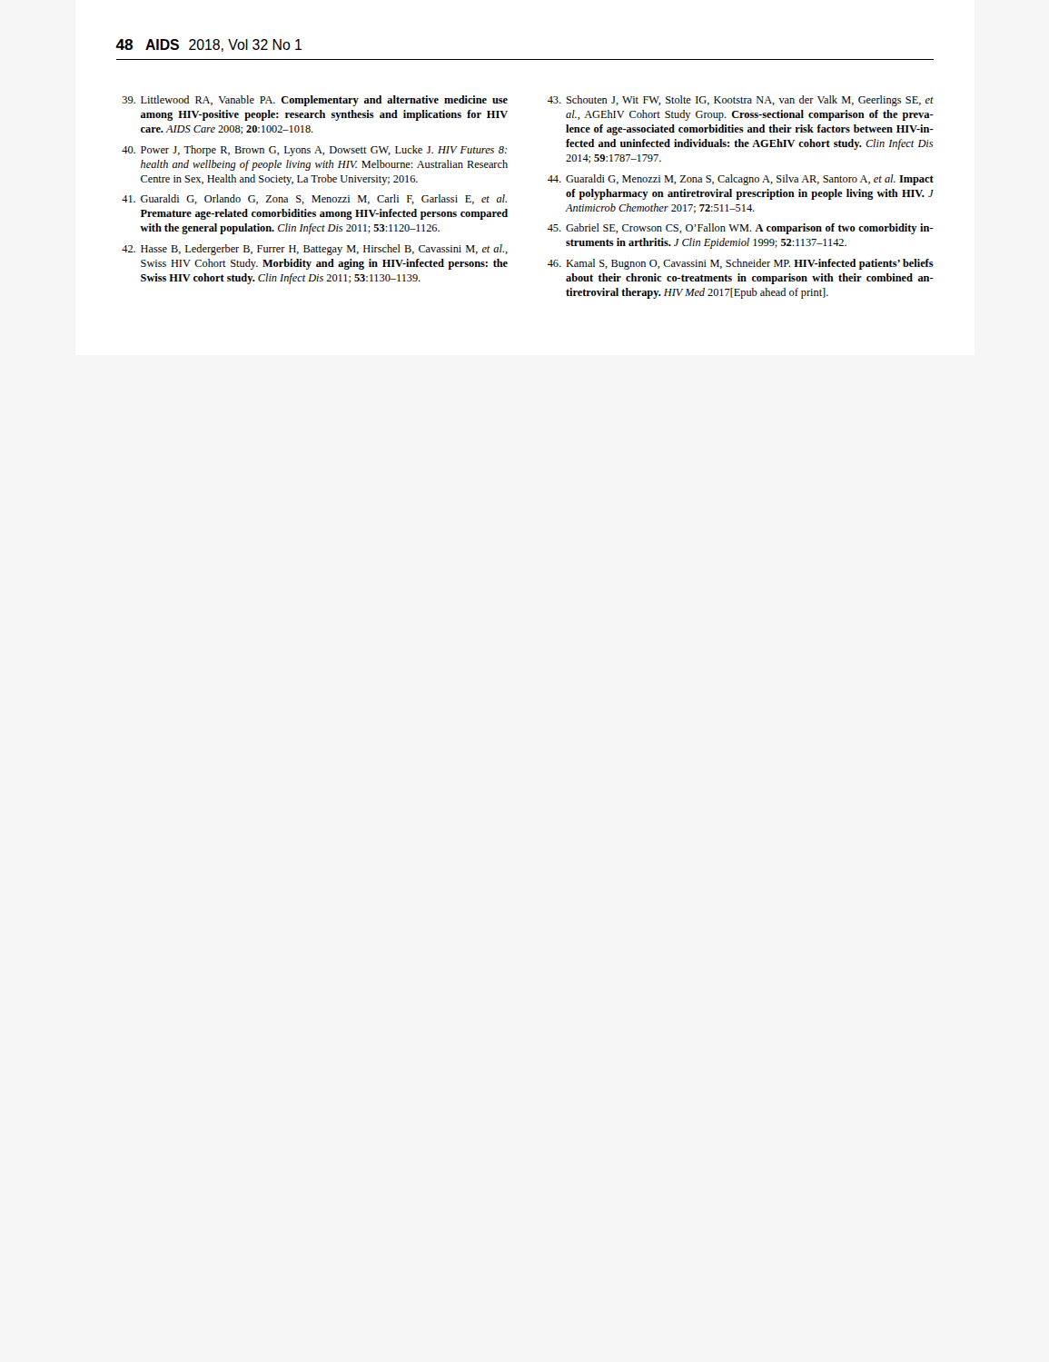48 AIDS 2018, Vol 32 No 1
39. Littlewood RA, Vanable PA. Complementary and alternative medicine use among HIV-positive people: research synthesis and implications for HIV care. AIDS Care 2008; 20:1002–1018.
40. Power J, Thorpe R, Brown G, Lyons A, Dowsett GW, Lucke J. HIV Futures 8: health and wellbeing of people living with HIV. Melbourne: Australian Research Centre in Sex, Health and Society, La Trobe University; 2016.
41. Guaraldi G, Orlando G, Zona S, Menozzi M, Carli F, Garlassi E, et al. Premature age-related comorbidities among HIV-infected persons compared with the general population. Clin Infect Dis 2011; 53:1120–1126.
42. Hasse B, Ledergerber B, Furrer H, Battegay M, Hirschel B, Cavassini M, et al., Swiss HIV Cohort Study. Morbidity and aging in HIV-infected persons: the Swiss HIV cohort study. Clin Infect Dis 2011; 53:1130–1139.
43. Schouten J, Wit FW, Stolte IG, Kootstra NA, van der Valk M, Geerlings SE, et al., AGEhIV Cohort Study Group. Cross-sectional comparison of the prevalence of age-associated comorbidities and their risk factors between HIV-infected and uninfected individuals: the AGEhIV cohort study. Clin Infect Dis 2014; 59:1787–1797.
44. Guaraldi G, Menozzi M, Zona S, Calcagno A, Silva AR, Santoro A, et al. Impact of polypharmacy on antiretroviral prescription in people living with HIV. J Antimicrob Chemother 2017; 72:511–514.
45. Gabriel SE, Crowson CS, O’Fallon WM. A comparison of two comorbidity instruments in arthritis. J Clin Epidemiol 1999; 52:1137–1142.
46. Kamal S, Bugnon O, Cavassini M, Schneider MP. HIV-infected patients’ beliefs about their chronic co-treatments in comparison with their combined antiretroviral therapy. HIV Med 2017[Epub ahead of print].